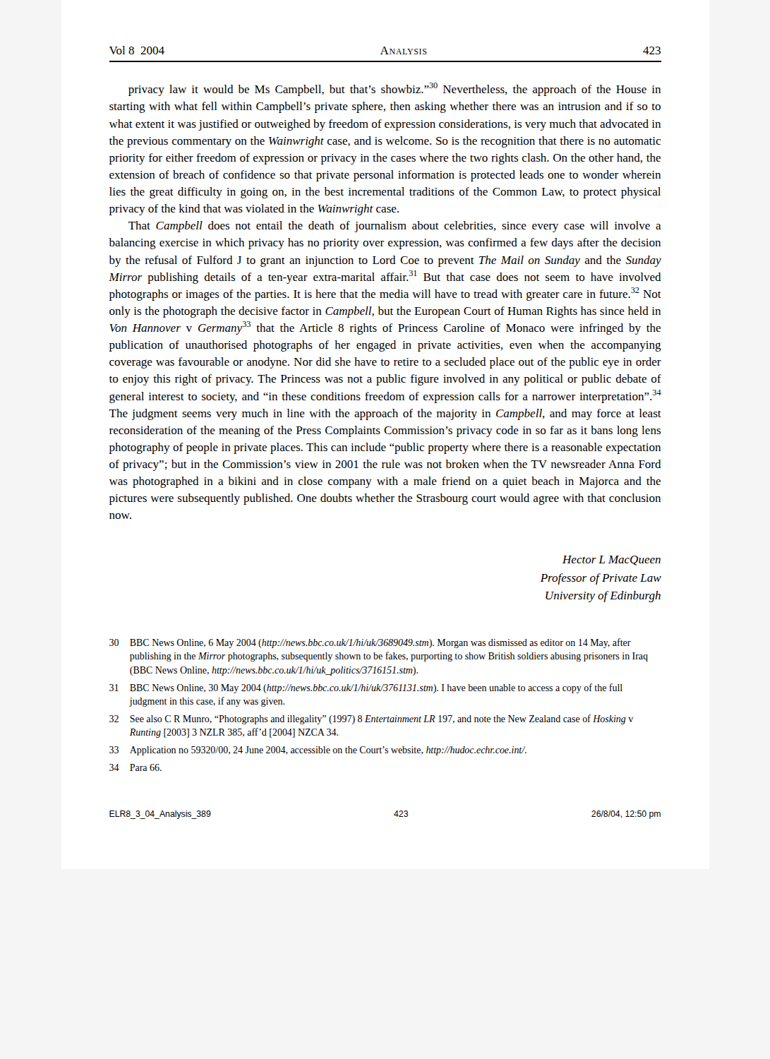Vol 8 2004 Analysis 423
privacy law it would be Ms Campbell, but that’s showbiz.”30 Nevertheless, the approach of the House in starting with what fell within Campbell’s private sphere, then asking whether there was an intrusion and if so to what extent it was justified or outweighed by freedom of expression considerations, is very much that advocated in the previous commentary on the Wainwright case, and is welcome. So is the recognition that there is no automatic priority for either freedom of expression or privacy in the cases where the two rights clash. On the other hand, the extension of breach of confidence so that private personal information is protected leads one to wonder wherein lies the great difficulty in going on, in the best incremental traditions of the Common Law, to protect physical privacy of the kind that was violated in the Wainwright case.
That Campbell does not entail the death of journalism about celebrities, since every case will involve a balancing exercise in which privacy has no priority over expression, was confirmed a few days after the decision by the refusal of Fulford J to grant an injunction to Lord Coe to prevent The Mail on Sunday and the Sunday Mirror publishing details of a ten-year extra-marital affair.31 But that case does not seem to have involved photographs or images of the parties. It is here that the media will have to tread with greater care in future.32 Not only is the photograph the decisive factor in Campbell, but the European Court of Human Rights has since held in Von Hannover v Germany33 that the Article 8 rights of Princess Caroline of Monaco were infringed by the publication of unauthorised photographs of her engaged in private activities, even when the accompanying coverage was favourable or anodyne. Nor did she have to retire to a secluded place out of the public eye in order to enjoy this right of privacy. The Princess was not a public figure involved in any political or public debate of general interest to society, and “in these conditions freedom of expression calls for a narrower interpretation”.34 The judgment seems very much in line with the approach of the majority in Campbell, and may force at least reconsideration of the meaning of the Press Complaints Commission’s privacy code in so far as it bans long lens photography of people in private places. This can include “public property where there is a reasonable expectation of privacy”; but in the Commission’s view in 2001 the rule was not broken when the TV newsreader Anna Ford was photographed in a bikini and in close company with a male friend on a quiet beach in Majorca and the pictures were subsequently published. One doubts whether the Strasbourg court would agree with that conclusion now.
Hector L MacQueen
Professor of Private Law
University of Edinburgh
30 BBC News Online, 6 May 2004 (http://news.bbc.co.uk/1/hi/uk/3689049.stm). Morgan was dismissed as editor on 14 May, after publishing in the Mirror photographs, subsequently shown to be fakes, purporting to show British soldiers abusing prisoners in Iraq (BBC News Online, http://news.bbc.co.uk/1/hi/uk_politics/3716151.stm).
31 BBC News Online, 30 May 2004 (http://news.bbc.co.uk/1/hi/uk/3761131.stm). I have been unable to access a copy of the full judgment in this case, if any was given.
32 See also C R Munro, “Photographs and illegality” (1997) 8 Entertainment LR 197, and note the New Zealand case of Hosking v Runting [2003] 3 NZLR 385, aff’d [2004] NZCA 34.
33 Application no 59320/00, 24 June 2004, accessible on the Court’s website, http://hudoc.echr.coe.int/.
34 Para 66.
ELR8_3_04_Analysis_389 423 26/8/04, 12:50 pm